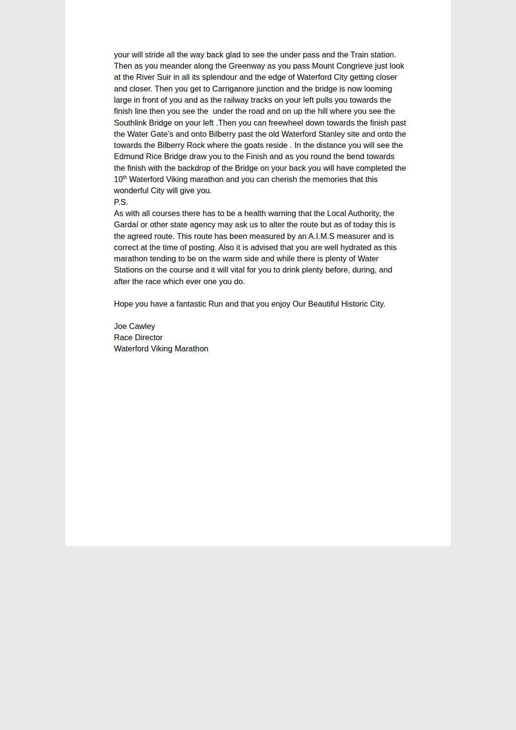your will stride all the way back glad to see the under pass and the Train station. Then as you meander along the Greenway as you pass Mount Congrieve just look at the River Suir in all its splendour and the edge of Waterford City getting closer and closer. Then you get to Carriganore junction and the bridge is now looming large in front of you and as the railway tracks on your left pulls you towards the finish line then you see the under the road and on up the hill where you see the Southlink Bridge on your left .Then you can freewheel down towards the finish past the Water Gate’s and onto Bilberry past the old Waterford Stanley site and onto the towards the Bilberry Rock where the goats reside . In the distance you will see the Edmund Rice Bridge draw you to the Finish and as you round the bend towards the finish with the backdrop of the Bridge on your back you will have completed the 10th Waterford Viking marathon and you can cherish the memories that this wonderful City will give you.
P.S.
As with all courses there has to be a health warning that the Local Authority, the Gardaí or other state agency may ask us to alter the route but as of today this is the agreed route. This route has been measured by an A.I.M.S measurer and is correct at the time of posting. Also it is advised that you are well hydrated as this marathon tending to be on the warm side and while there is plenty of Water Stations on the course and it will vital for you to drink plenty before, during, and after the race which ever one you do.
Hope you have a fantastic Run and that you enjoy Our Beautiful Historic City.
Joe Cawley
Race Director
Waterford Viking Marathon